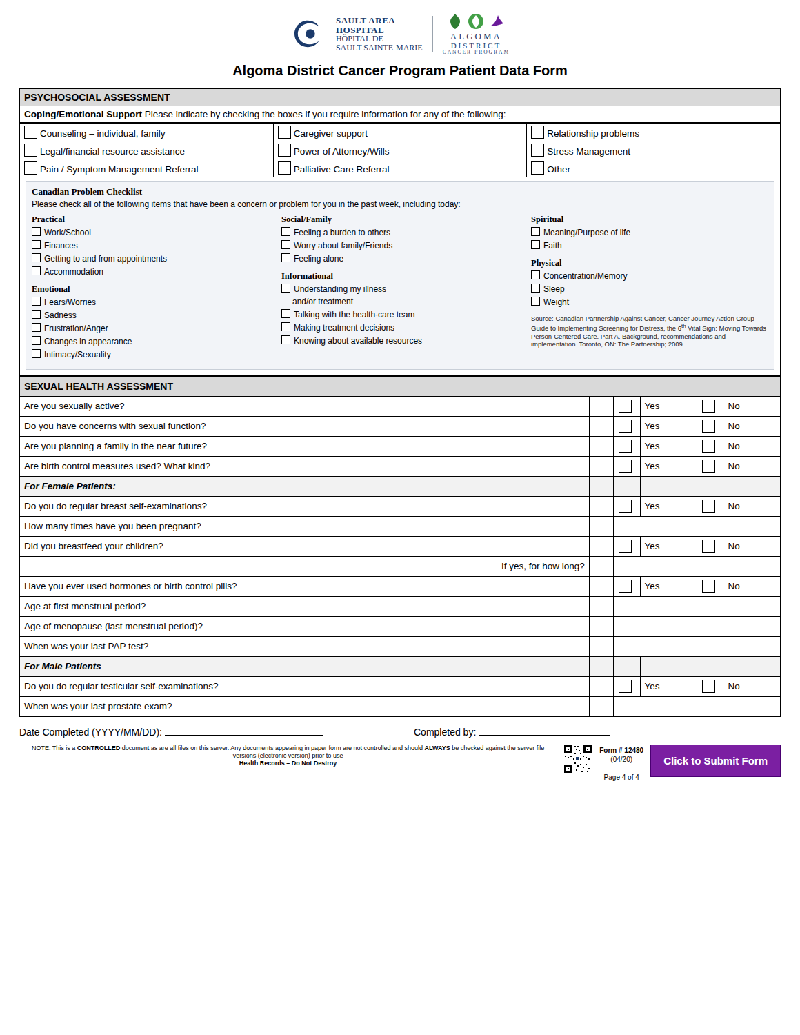SAULT AREA
HOSPITAL
HÔPITAL DE
SAULT-SAINTE-MARIE
ALGOMA
DISTRICT
CANCER PROGRAM
Algoma District Cancer Program Patient Data Form
| PSYCHOSOCIAL ASSESSMENT |
Coping/Emotional Support Please indicate by checking the boxes if you require information for any of the following:
| Counseling – individual, family | Caregiver support | Relationship problems |
| Legal/financial resource assistance | Power of Attorney/Wills | Stress Management |
| Pain / Symptom Management Referral | Palliative Care Referral | Other |
Canadian Problem Checklist
Please check all of the following items that have been a concern or problem for you in the past week, including today:
Practical
Work/School
Finances
Getting to and from appointments
Accommodation
Emotional
Fears/Worries
Sadness
Frustration/Anger
Changes in appearance
Intimacy/Sexuality
Social/Family
Feeling a burden to others
Worry about family/Friends
Feeling alone
Informational
Understanding my illness
and/or treatment
Talking with the health-care team
Making treatment decisions
Knowing about available resources
Spiritual
Meaning/Purpose of life
Faith
Physical
Concentration/Memory
Sleep
Weight
Source: Canadian Partnership Against Cancer, Cancer Journey Action Group Guide to Implementing Screening for Distress, the 6th Vital Sign: Moving Towards Person-Centered Care. Part A. Background, recommendations and implementation. Toronto, ON: The Partnership; 2009.
| SEXUAL HEALTH ASSESSMENT |
| Are you sexually active? | | | Yes | | No |
| Do you have concerns with sexual function? | | | Yes | | No |
| Are you planning a family in the near future? | | | Yes | | No |
| Are birth control measures used? What kind? | | | Yes | | No |
| For Female Patients: | | | | | |
| Do you do regular breast self-examinations? | | | Yes | | No |
| How many times have you been pregnant? | | |
| Did you breastfeed your children? | | | Yes | | No |
| If yes, for how long? | | |
| Have you ever used hormones or birth control pills? | | | Yes | | No |
| Age at first menstrual period? | | |
| Age of menopause (last menstrual period)? | | |
| When was your last PAP test? | | |
| For Male Patients | | | | | |
| Do you do regular testicular self-examinations? | | | Yes | | No |
| When was your last prostate exam? | | |
Date Completed (YYYY/MM/DD):
Completed by:
NOTE: This is a CONTROLLED document as are all files on this server. Any documents appearing in paper form are not controlled and should ALWAYS be checked against the server file versions (electronic version) prior to use
Health Records – Do Not Destroy
Form # 12480
(04/20)
Page 4 of 4
Click to Submit Form